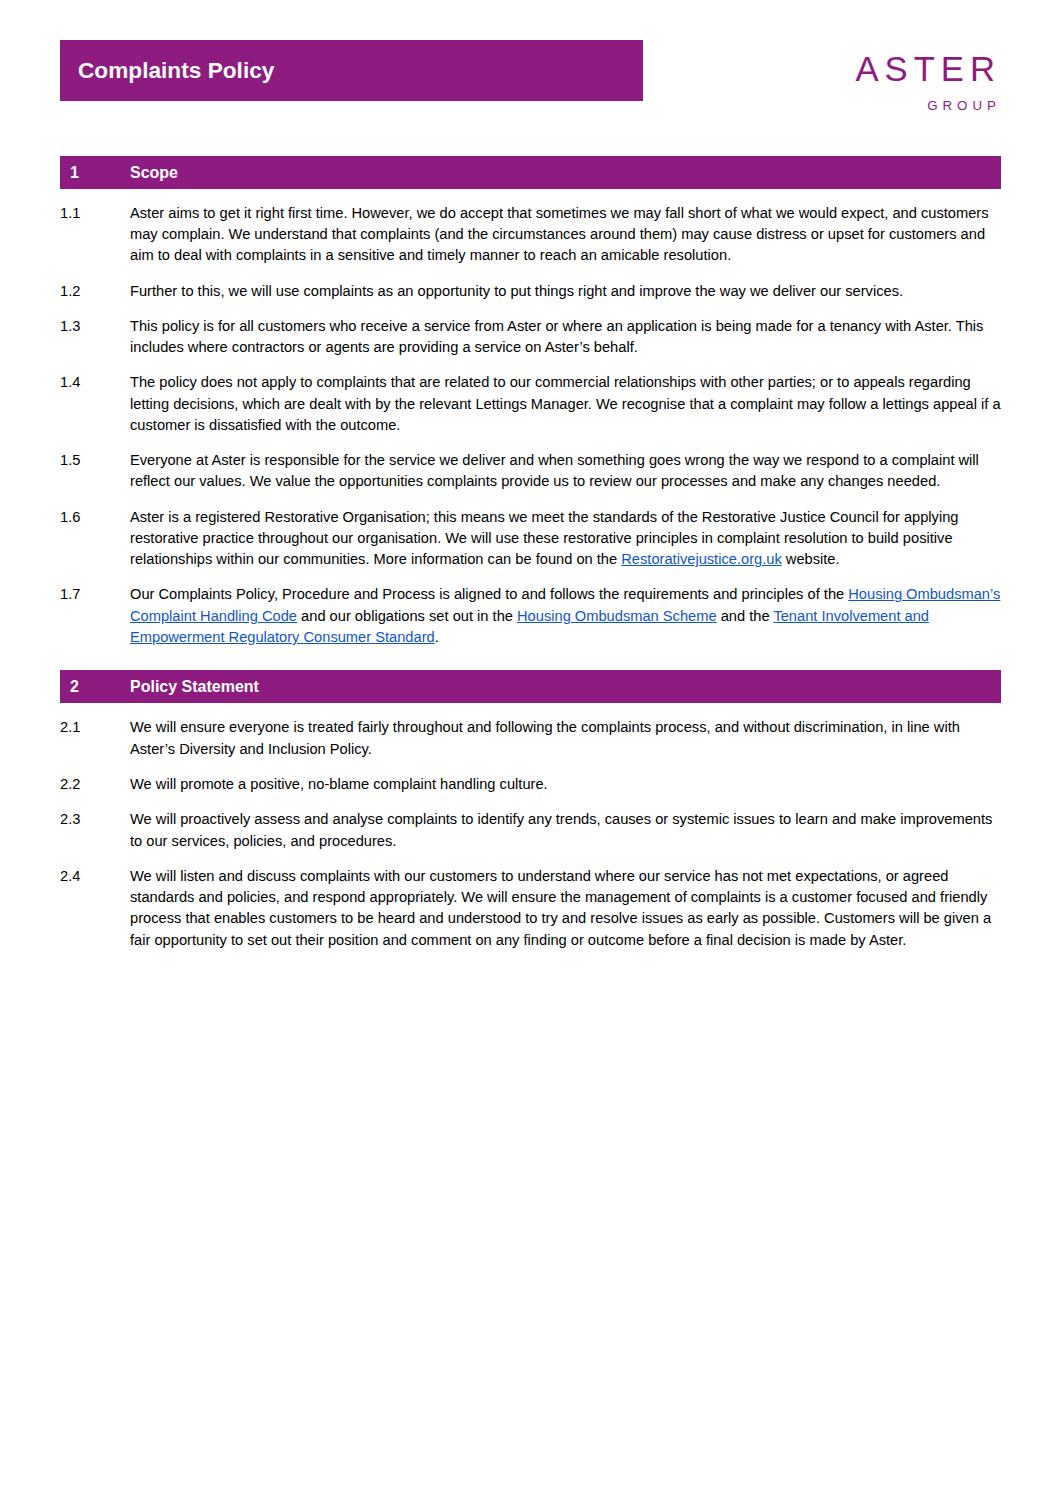Complaints Policy
ASTER
GROUP
1 Scope
1.1
Aster aims to get it right first time. However, we do accept that sometimes we may fall short of what we would expect, and customers may complain. We understand that complaints (and the circumstances around them) may cause distress or upset for customers and aim to deal with complaints in a sensitive and timely manner to reach an amicable resolution.
1.2
Further to this, we will use complaints as an opportunity to put things right and improve the way we deliver our services.
1.3
This policy is for all customers who receive a service from Aster or where an application is being made for a tenancy with Aster. This includes where contractors or agents are providing a service on Aster’s behalf.
1.4
The policy does not apply to complaints that are related to our commercial relationships with other parties; or to appeals regarding letting decisions, which are dealt with by the relevant Lettings Manager. We recognise that a complaint may follow a lettings appeal if a customer is dissatisfied with the outcome.
1.5
Everyone at Aster is responsible for the service we deliver and when something goes wrong the way we respond to a complaint will reflect our values. We value the opportunities complaints provide us to review our processes and make any changes needed.
1.6
Aster is a registered Restorative Organisation; this means we meet the standards of the Restorative Justice Council for applying restorative practice throughout our organisation. We will use these restorative principles in complaint resolution to build positive relationships within our communities. More information can be found on the Restorativejustice.org.uk website.
1.7
Our Complaints Policy, Procedure and Process is aligned to and follows the requirements and principles of the Housing Ombudsman’s Complaint Handling Code and our obligations set out in the Housing Ombudsman Scheme and the Tenant Involvement and Empowerment Regulatory Consumer Standard.
2 Policy Statement
2.1
We will ensure everyone is treated fairly throughout and following the complaints process, and without discrimination, in line with Aster’s Diversity and Inclusion Policy.
2.2
We will promote a positive, no-blame complaint handling culture.
2.3
We will proactively assess and analyse complaints to identify any trends, causes or systemic issues to learn and make improvements to our services, policies, and procedures.
2.4
We will listen and discuss complaints with our customers to understand where our service has not met expectations, or agreed standards and policies, and respond appropriately. We will ensure the management of complaints is a customer focused and friendly process that enables customers to be heard and understood to try and resolve issues as early as possible. Customers will be given a fair opportunity to set out their position and comment on any finding or outcome before a final decision is made by Aster.